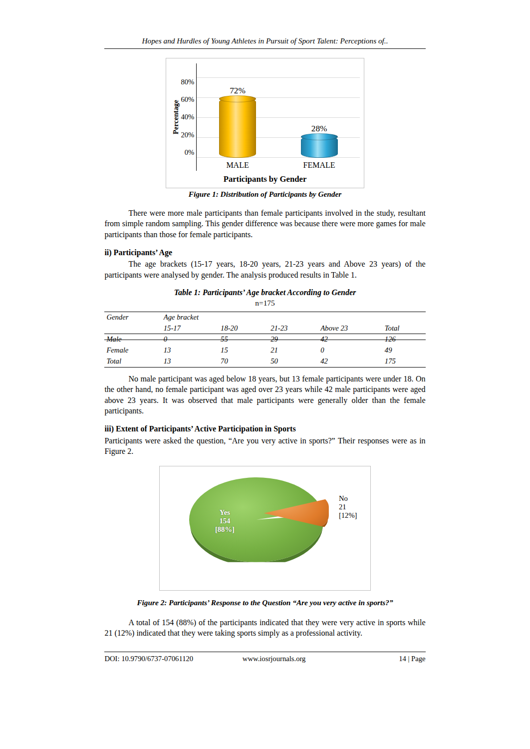Hopes and Hurdles of Young Athletes in Pursuit of Sport Talent: Perceptions of..
Percentage
80%
60%
40%
20%
0%
72%
28%
MALE FEMALE
Participants by Gender
Figure 1: Distribution of Participants by Gender
There were more male participants than female participants involved in the study, resultant from simple random sampling. This gender difference was because there were more games for male participants than those for female participants.
ii) Participants’ Age
The age brackets (15-17 years, 18-20 years, 21-23 years and Above 23 years) of the participants were analysed by gender. The analysis produced results in Table 1.
Table 1: Participants’ Age bracket According to Gender
n=175
| Gender | Age bracket | | | | |
| | 15-17 | 18-20 | 21-23 | Above 23 | Total |
| Male | 0 | 55 | 29 | 42 | 126 |
| Female | 13 | 15 | 21 | 0 | 49 |
| Total | 13 | 70 | 50 | 42 | 175 |
No male participant was aged below 18 years, but 13 female participants were under 18. On the other hand, no female participant was aged over 23 years while 42 male participants were aged above 23 years. It was observed that male participants were generally older than the female participants.
iii) Extent of Participants’ Active Participation in Sports
Participants were asked the question, “Are you very active in sports?” Their responses were as in Figure 2.
Yes
154
[88%]
No
21
[12%]
Figure 2: Participants’ Response to the Question “Are you very active in sports?”
A total of 154 (88%) of the participants indicated that they were very active in sports while 21 (12%) indicated that they were taking sports simply as a professional activity.
DOI: 10.9790/6737-07061120
www.iosrjournals.org
14 | Page